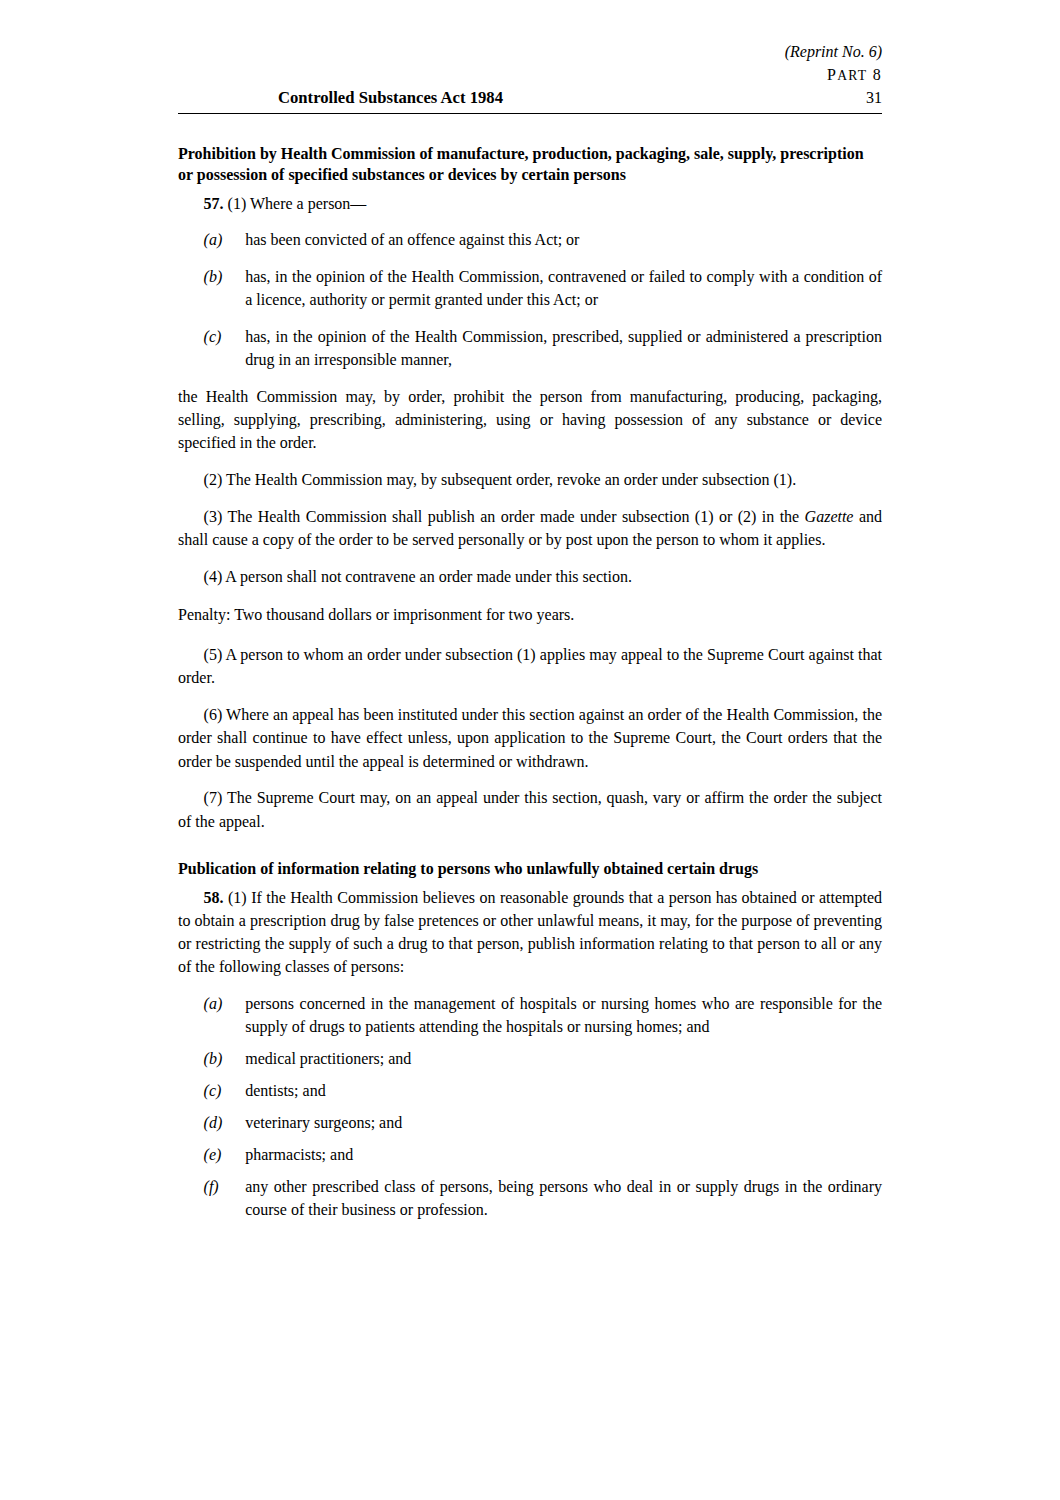(Reprint No. 6)
PART 8
Controlled Substances Act 1984 31
Prohibition by Health Commission of manufacture, production, packaging, sale, supply, prescription or possession of specified substances or devices by certain persons
57. (1) Where a person—
(a) has been convicted of an offence against this Act; or
(b) has, in the opinion of the Health Commission, contravened or failed to comply with a condition of a licence, authority or permit granted under this Act; or
(c) has, in the opinion of the Health Commission, prescribed, supplied or administered a prescription drug in an irresponsible manner,
the Health Commission may, by order, prohibit the person from manufacturing, producing, packaging, selling, supplying, prescribing, administering, using or having possession of any substance or device specified in the order.
(2) The Health Commission may, by subsequent order, revoke an order under subsection (1).
(3) The Health Commission shall publish an order made under subsection (1) or (2) in the Gazette and shall cause a copy of the order to be served personally or by post upon the person to whom it applies.
(4) A person shall not contravene an order made under this section.
Penalty: Two thousand dollars or imprisonment for two years.
(5) A person to whom an order under subsection (1) applies may appeal to the Supreme Court against that order.
(6) Where an appeal has been instituted under this section against an order of the Health Commission, the order shall continue to have effect unless, upon application to the Supreme Court, the Court orders that the order be suspended until the appeal is determined or withdrawn.
(7) The Supreme Court may, on an appeal under this section, quash, vary or affirm the order the subject of the appeal.
Publication of information relating to persons who unlawfully obtained certain drugs
58. (1) If the Health Commission believes on reasonable grounds that a person has obtained or attempted to obtain a prescription drug by false pretences or other unlawful means, it may, for the purpose of preventing or restricting the supply of such a drug to that person, publish information relating to that person to all or any of the following classes of persons:
(a) persons concerned in the management of hospitals or nursing homes who are responsible for the supply of drugs to patients attending the hospitals or nursing homes; and
(b) medical practitioners; and
(c) dentists; and
(d) veterinary surgeons; and
(e) pharmacists; and
(f) any other prescribed class of persons, being persons who deal in or supply drugs in the ordinary course of their business or profession.